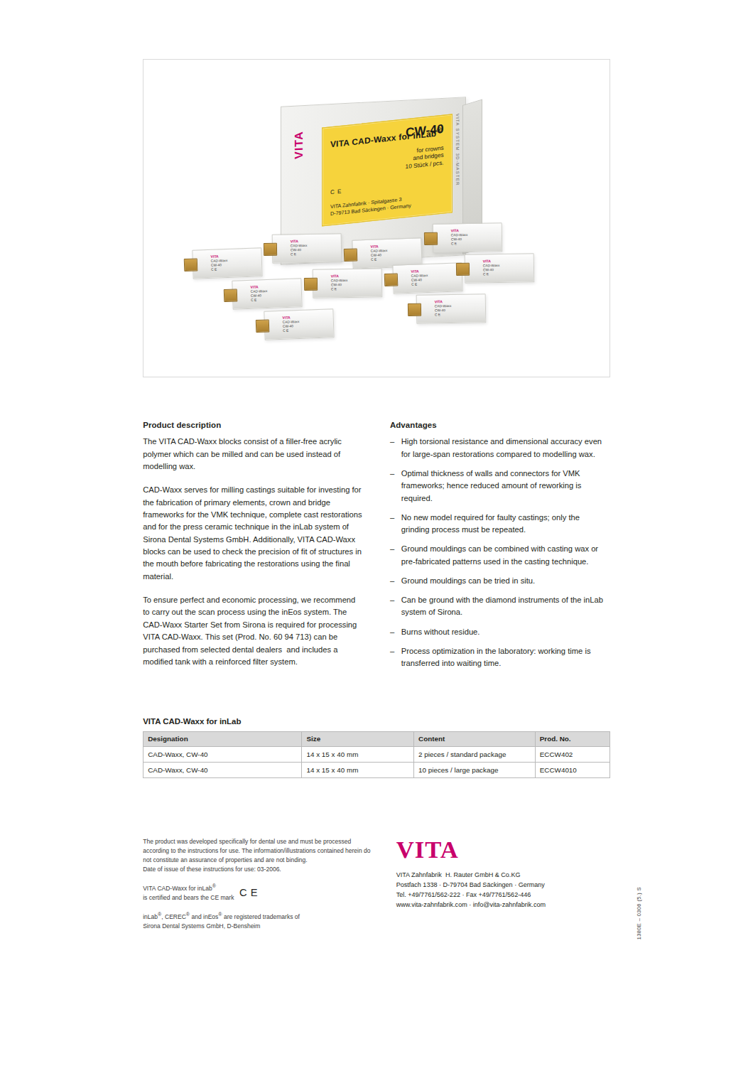VITA
VITA SYSTEM 3D-MASTER
VITA CAD-Waxx for inLab®
CW-40
for crowns
and bridges
10 Stück / pcs.
C E
VITA Zahnfabrik · Spitalgasse 3
D-79713 Bad Säckingen · Germany
VITA
CAD-Waxx
CW-40
C E
VITA
CAD-Waxx
CW-40
C E
VITA
CAD-Waxx
CW-40
C E
VITA
CAD-Waxx
CW-40
C E
VITA
CAD-Waxx
CW-40
C E
VITA
CAD-Waxx
CW-40
C E
VITA
CAD-Waxx
CW-40
C E
VITA
CAD-Waxx
CW-40
C E
VITA
CAD-Waxx
CW-40
C E
VITA
CAD-Waxx
CW-40
C E
Product description
The VITA CAD-Waxx blocks consist of a filler-free acrylic polymer which can be milled and can be used instead of modelling wax.
CAD-Waxx serves for milling castings suitable for investing for the fabrication of primary elements, crown and bridge frameworks for the VMK technique, complete cast restorations and for the press ceramic technique in the inLab system of Sirona Dental Systems GmbH. Additionally, VITA CAD-Waxx blocks can be used to check the precision of fit of structures in the mouth before fabricating the restorations using the final material.
To ensure perfect and economic processing, we recommend to carry out the scan process using the inEos system. The CAD-Waxx Starter Set from Sirona is required for processing VITA CAD-Waxx. This set (Prod. No. 60 94 713) can be purchased from selected dental dealers and includes a modified tank with a reinforced filter system.
Advantages
High torsional resistance and dimensional accuracy even for large-span restorations compared to modelling wax.
Optimal thickness of walls and connectors for VMK frameworks; hence reduced amount of reworking is required.
No new model required for faulty castings; only the grinding process must be repeated.
Ground mouldings can be combined with casting wax or pre-fabricated patterns used in the casting technique.
Ground mouldings can be tried in situ.
Can be ground with the diamond instruments of the inLab system of Sirona.
Burns without residue.
Process optimization in the laboratory: working time is transferred into waiting time.
VITA CAD-Waxx for inLab
| Designation | Size | Content | Prod. No. |
| --- | --- | --- | --- |
| CAD-Waxx, CW-40 | 14 x 15 x 40 mm | 2 pieces / standard package | ECCW402 |
| CAD-Waxx, CW-40 | 14 x 15 x 40 mm | 10 pieces / large package | ECCW4010 |
The product was developed specifically for dental use and must be processed according to the instructions for use. The information/illustrations contained herein do not constitute an assurance of properties and are not binding.
Date of issue of these instructions for use: 03-2006.
VITA CAD-Waxx for inLab®
is certified and bears the CE mark C E
inLab®, CEREC® and inEos® are registered trademarks of
Sirona Dental Systems GmbH, D-Bensheim
VITA
VITA Zahnfabrik H. Rauter GmbH & Co.KG
Postfach 1338 · D-79704 Bad Säckingen · Germany
Tel. +49/7761/562-222 · Fax +49/7761/562-446
www.vita-zahnfabrik.com · info@vita-zahnfabrik.com
1380E – 0306 (5.) S